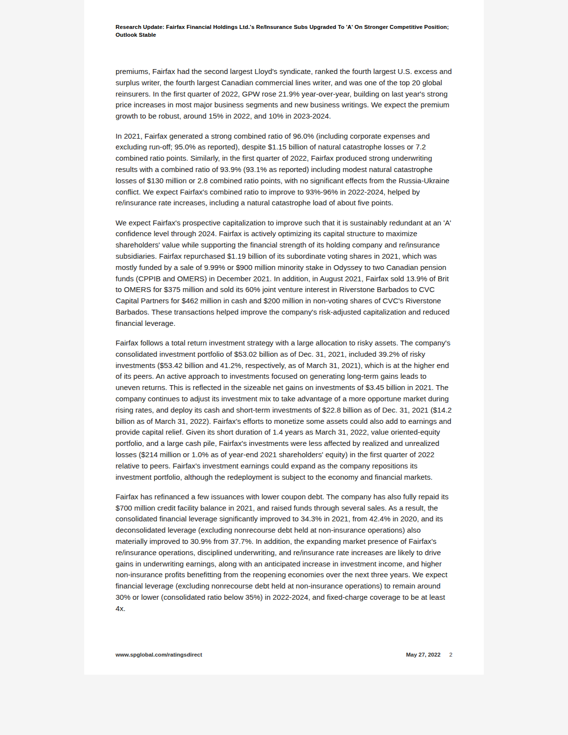Research Update: Fairfax Financial Holdings Ltd.'s Re/Insurance Subs Upgraded To 'A' On Stronger Competitive Position; Outlook Stable
premiums, Fairfax had the second largest Lloyd's syndicate, ranked the fourth largest U.S. excess and surplus writer, the fourth largest Canadian commercial lines writer, and was one of the top 20 global reinsurers. In the first quarter of 2022, GPW rose 21.9% year-over-year, building on last year's strong price increases in most major business segments and new business writings. We expect the premium growth to be robust, around 15% in 2022, and 10% in 2023-2024.
In 2021, Fairfax generated a strong combined ratio of 96.0% (including corporate expenses and excluding run-off; 95.0% as reported), despite $1.15 billion of natural catastrophe losses or 7.2 combined ratio points. Similarly, in the first quarter of 2022, Fairfax produced strong underwriting results with a combined ratio of 93.9% (93.1% as reported) including modest natural catastrophe losses of $130 million or 2.8 combined ratio points, with no significant effects from the Russia-Ukraine conflict. We expect Fairfax's combined ratio to improve to 93%-96% in 2022-2024, helped by re/insurance rate increases, including a natural catastrophe load of about five points.
We expect Fairfax's prospective capitalization to improve such that it is sustainably redundant at an 'A' confidence level through 2024. Fairfax is actively optimizing its capital structure to maximize shareholders' value while supporting the financial strength of its holding company and re/insurance subsidiaries. Fairfax repurchased $1.19 billion of its subordinate voting shares in 2021, which was mostly funded by a sale of 9.99% or $900 million minority stake in Odyssey to two Canadian pension funds (CPPIB and OMERS) in December 2021. In addition, in August 2021, Fairfax sold 13.9% of Brit to OMERS for $375 million and sold its 60% joint venture interest in Riverstone Barbados to CVC Capital Partners for $462 million in cash and $200 million in non-voting shares of CVC's Riverstone Barbados. These transactions helped improve the company's risk-adjusted capitalization and reduced financial leverage.
Fairfax follows a total return investment strategy with a large allocation to risky assets. The company's consolidated investment portfolio of $53.02 billion as of Dec. 31, 2021, included 39.2% of risky investments ($53.42 billion and 41.2%, respectively, as of March 31, 2021), which is at the higher end of its peers. An active approach to investments focused on generating long-term gains leads to uneven returns. This is reflected in the sizeable net gains on investments of $3.45 billion in 2021. The company continues to adjust its investment mix to take advantage of a more opportune market during rising rates, and deploy its cash and short-term investments of $22.8 billion as of Dec. 31, 2021 ($14.2 billion as of March 31, 2022). Fairfax's efforts to monetize some assets could also add to earnings and provide capital relief. Given its short duration of 1.4 years as March 31, 2022, value oriented-equity portfolio, and a large cash pile, Fairfax's investments were less affected by realized and unrealized losses ($214 million or 1.0% as of year-end 2021 shareholders' equity) in the first quarter of 2022 relative to peers. Fairfax's investment earnings could expand as the company repositions its investment portfolio, although the redeployment is subject to the economy and financial markets.
Fairfax has refinanced a few issuances with lower coupon debt. The company has also fully repaid its $700 million credit facility balance in 2021, and raised funds through several sales. As a result, the consolidated financial leverage significantly improved to 34.3% in 2021, from 42.4% in 2020, and its deconsolidated leverage (excluding nonrecourse debt held at non-insurance operations) also materially improved to 30.9% from 37.7%. In addition, the expanding market presence of Fairfax's re/insurance operations, disciplined underwriting, and re/insurance rate increases are likely to drive gains in underwriting earnings, along with an anticipated increase in investment income, and higher non-insurance profits benefitting from the reopening economies over the next three years. We expect financial leverage (excluding nonrecourse debt held at non-insurance operations) to remain around 30% or lower (consolidated ratio below 35%) in 2022-2024, and fixed-charge coverage to be at least 4x.
www.spglobal.com/ratingsdirect May 27, 20222